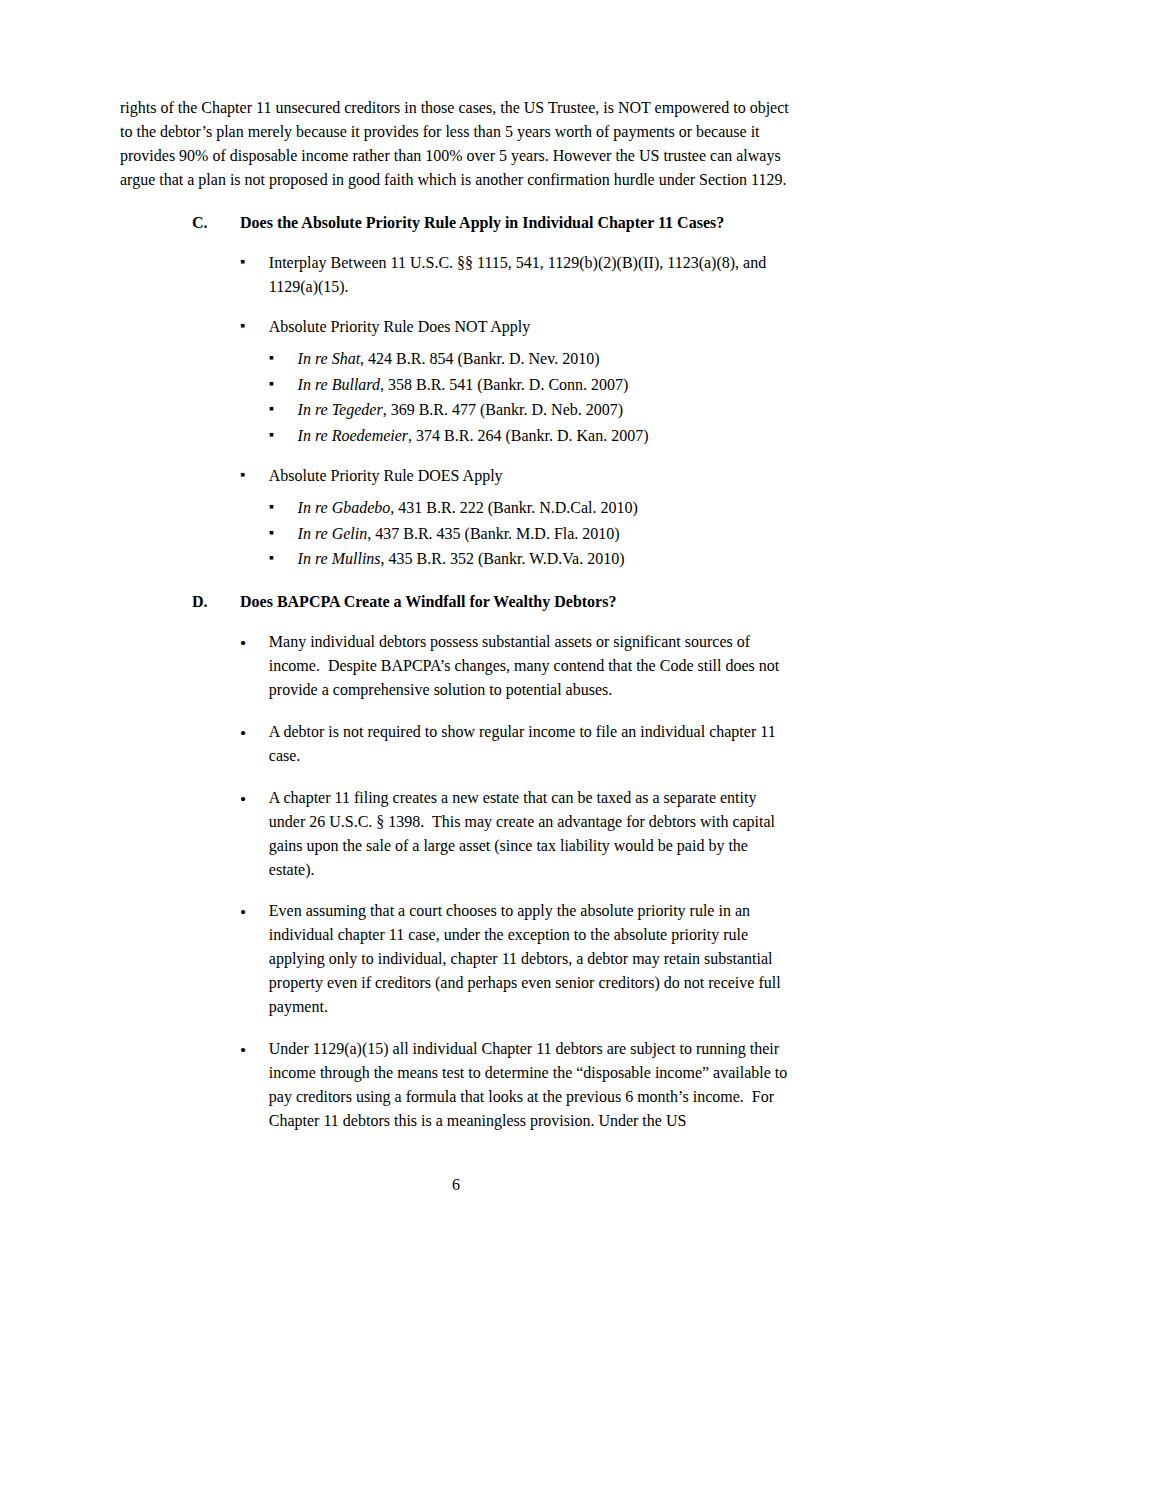rights of the Chapter 11 unsecured creditors in those cases, the US Trustee, is NOT empowered to object to the debtor’s plan merely because it provides for less than 5 years worth of payments or because it provides 90% of disposable income rather than 100% over 5 years. However the US trustee can always argue that a plan is not proposed in good faith which is another confirmation hurdle under Section 1129.
C. Does the Absolute Priority Rule Apply in Individual Chapter 11 Cases?
Interplay Between 11 U.S.C. §§ 1115, 541, 1129(b)(2)(B)(II), 1123(a)(8), and 1129(a)(15).
Absolute Priority Rule Does NOT Apply
In re Shat, 424 B.R. 854 (Bankr. D. Nev. 2010)
In re Bullard, 358 B.R. 541 (Bankr. D. Conn. 2007)
In re Tegeder, 369 B.R. 477 (Bankr. D. Neb. 2007)
In re Roedemeier, 374 B.R. 264 (Bankr. D. Kan. 2007)
Absolute Priority Rule DOES Apply
In re Gbadebo, 431 B.R. 222 (Bankr. N.D.Cal. 2010)
In re Gelin, 437 B.R. 435 (Bankr. M.D. Fla. 2010)
In re Mullins, 435 B.R. 352 (Bankr. W.D.Va. 2010)
D. Does BAPCPA Create a Windfall for Wealthy Debtors?
Many individual debtors possess substantial assets or significant sources of income. Despite BAPCPA’s changes, many contend that the Code still does not provide a comprehensive solution to potential abuses.
A debtor is not required to show regular income to file an individual chapter 11 case.
A chapter 11 filing creates a new estate that can be taxed as a separate entity under 26 U.S.C. § 1398. This may create an advantage for debtors with capital gains upon the sale of a large asset (since tax liability would be paid by the estate).
Even assuming that a court chooses to apply the absolute priority rule in an individual chapter 11 case, under the exception to the absolute priority rule applying only to individual, chapter 11 debtors, a debtor may retain substantial property even if creditors (and perhaps even senior creditors) do not receive full payment.
Under 1129(a)(15) all individual Chapter 11 debtors are subject to running their income through the means test to determine the “disposable income” available to pay creditors using a formula that looks at the previous 6 month’s income. For Chapter 11 debtors this is a meaningless provision. Under the US
6